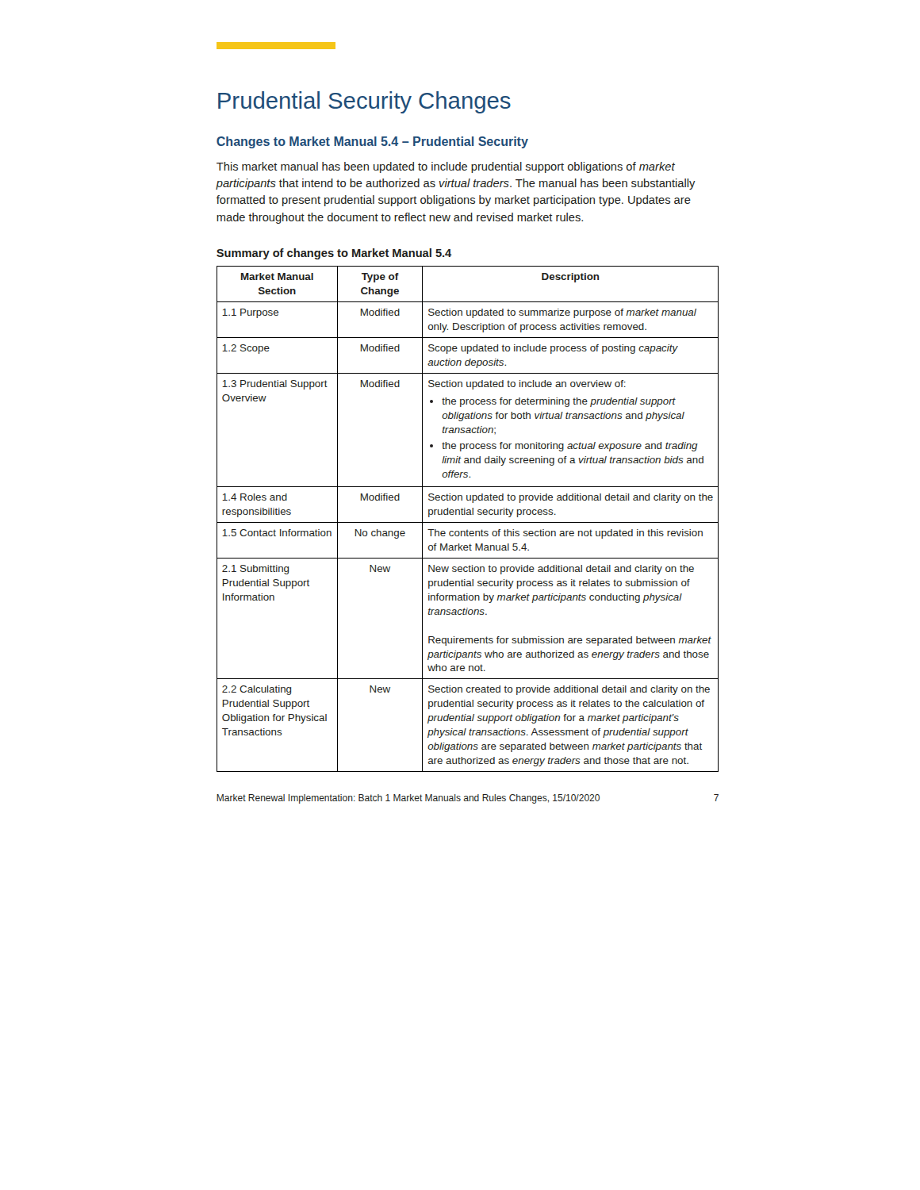Prudential Security Changes
Changes to Market Manual 5.4 – Prudential Security
This market manual has been updated to include prudential support obligations of market participants that intend to be authorized as virtual traders. The manual has been substantially formatted to present prudential support obligations by market participation type. Updates are made throughout the document to reflect new and revised market rules.
Summary of changes to Market Manual 5.4
| Market Manual Section | Type of Change | Description |
| --- | --- | --- |
| 1.1 Purpose | Modified | Section updated to summarize purpose of market manual only. Description of process activities removed. |
| 1.2 Scope | Modified | Scope updated to include process of posting capacity auction deposits . |
| 1.3 Prudential Support Overview | Modified | Section updated to include an overview of: the process for determining the prudential support obligations for both virtual transactions and physical transaction ; the process for monitoring actual exposure and trading limit and daily screening of a virtual transaction bids and offers . |
| 1.4 Roles and responsibilities | Modified | Section updated to provide additional detail and clarity on the prudential security process. |
| 1.5 Contact Information | No change | The contents of this section are not updated in this revision of Market Manual 5.4. |
| 2.1 Submitting Prudential Support Information | New | New section to provide additional detail and clarity on the prudential security process as it relates to submission of information by market participants conducting physical transactions . Requirements for submission are separated between market participants who are authorized as energy traders and those who are not. |
| 2.2 Calculating Prudential Support Obligation for Physical Transactions | New | Section created to provide additional detail and clarity on the prudential security process as it relates to the calculation of prudential support obligation for a market participant's physical transactions . Assessment of prudential support obligations are separated between market participants that are authorized as energy traders and those that are not. |
Market Renewal Implementation: Batch 1 Market Manuals and Rules Changes, 15/10/2020 7